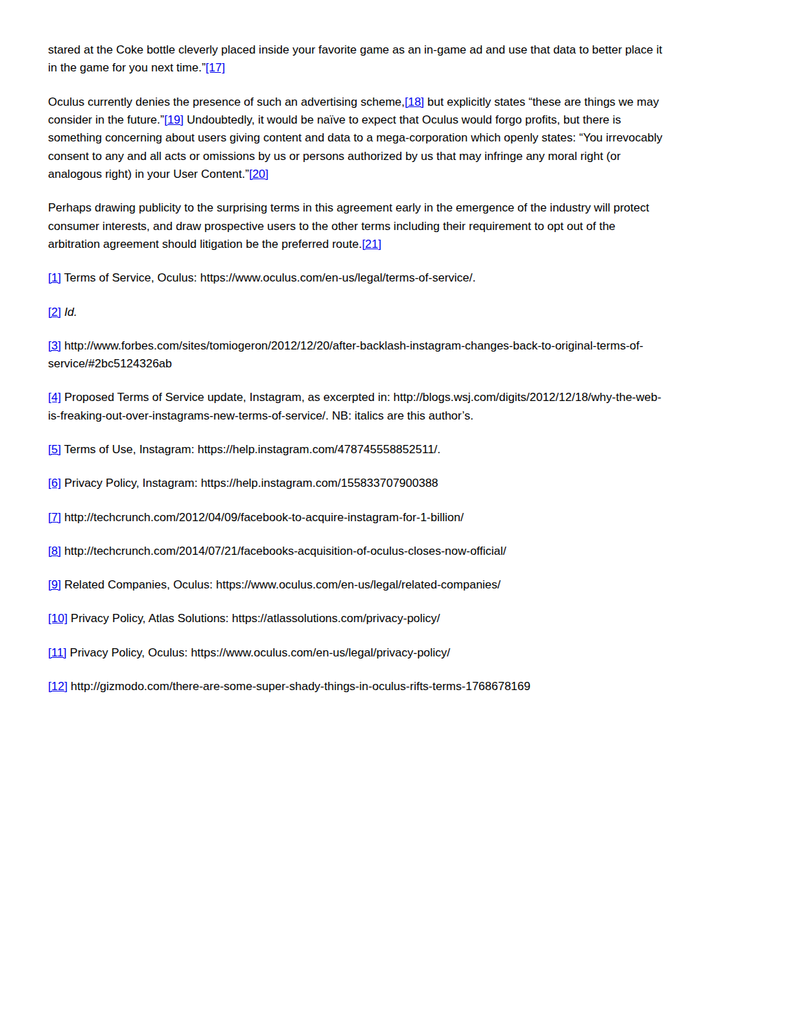stared at the Coke bottle cleverly placed inside your favorite game as an in-game ad and use that data to better place it in the game for you next time.”[17]
Oculus currently denies the presence of such an advertising scheme,[18] but explicitly states “these are things we may consider in the future.”[19] Undoubtedly, it would be naïve to expect that Oculus would forgo profits, but there is something concerning about users giving content and data to a mega-corporation which openly states: “You irrevocably consent to any and all acts or omissions by us or persons authorized by us that may infringe any moral right (or analogous right) in your User Content.”[20]
Perhaps drawing publicity to the surprising terms in this agreement early in the emergence of the industry will protect consumer interests, and draw prospective users to the other terms including their requirement to opt out of the arbitration agreement should litigation be the preferred route.[21]
[1] Terms of Service, Oculus: https://www.oculus.com/en-us/legal/terms-of-service/.
[2] Id.
[3] http://www.forbes.com/sites/tomiogeron/2012/12/20/after-backlash-instagram-changes-back-to-original-terms-of-service/#2bc5124326ab
[4] Proposed Terms of Service update, Instagram, as excerpted in: http://blogs.wsj.com/digits/2012/12/18/why-the-web-is-freaking-out-over-instagrams-new-terms-of-service/. NB: italics are this author’s.
[5] Terms of Use, Instagram: https://help.instagram.com/478745558852511/.
[6] Privacy Policy, Instagram: https://help.instagram.com/155833707900388
[7] http://techcrunch.com/2012/04/09/facebook-to-acquire-instagram-for-1-billion/
[8] http://techcrunch.com/2014/07/21/facebooks-acquisition-of-oculus-closes-now-official/
[9] Related Companies, Oculus: https://www.oculus.com/en-us/legal/related-companies/
[10] Privacy Policy, Atlas Solutions: https://atlassolutions.com/privacy-policy/
[11] Privacy Policy, Oculus: https://www.oculus.com/en-us/legal/privacy-policy/
[12] http://gizmodo.com/there-are-some-super-shady-things-in-oculus-rifts-terms-1768678169